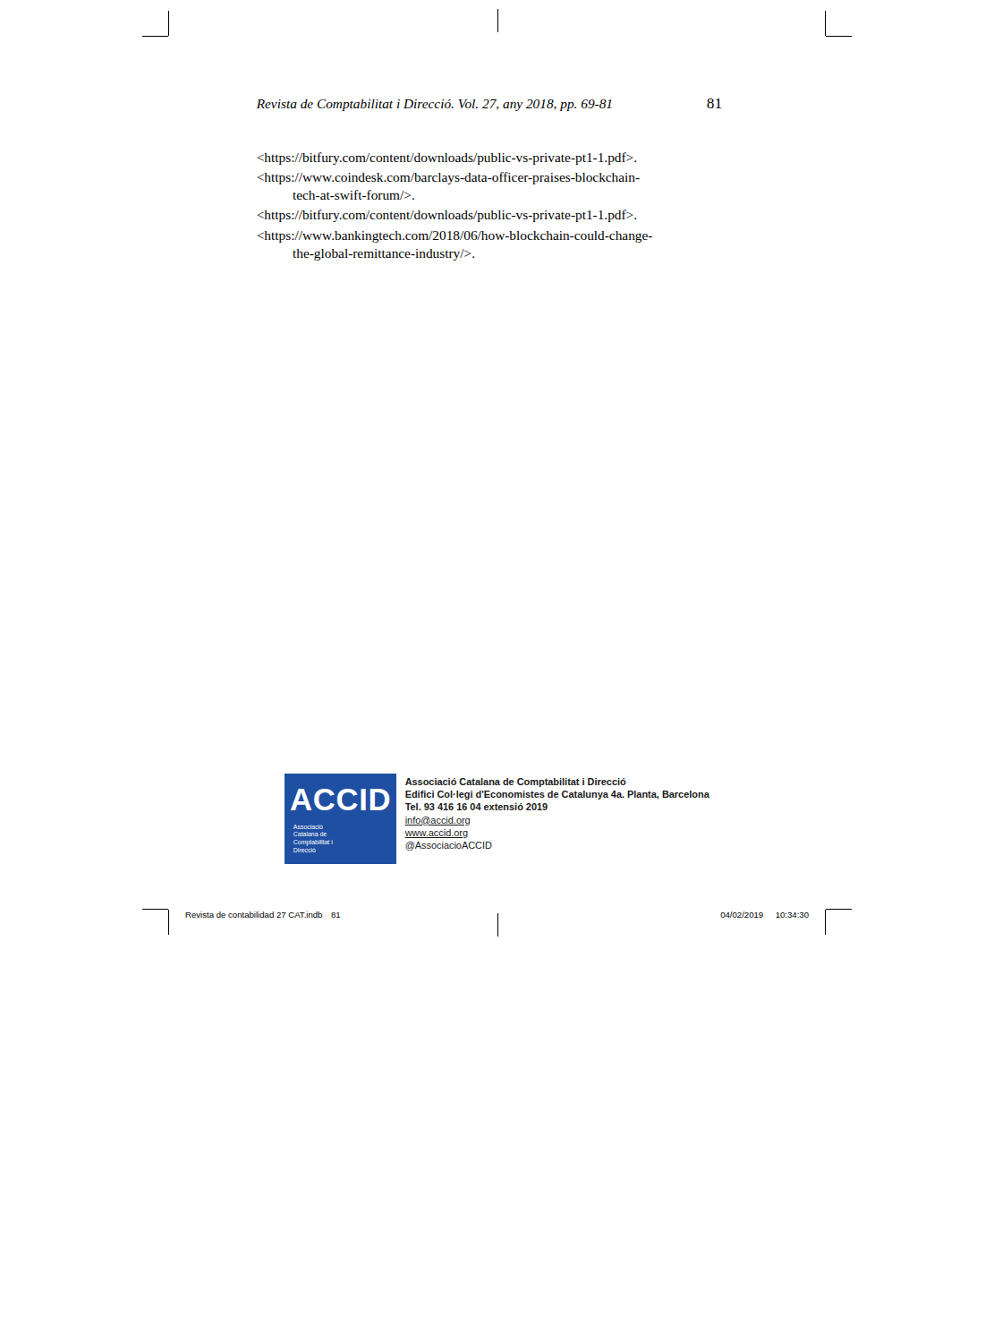Revista de Comptabilitat i Direcció. Vol. 27, any 2018, pp. 69-81
81
<https://bitfury.com/content/downloads/public-vs-private-pt1-1.pdf>.
<https://www.coindesk.com/barclays-data-officer-praises-blockchain-
tech-at-swift-forum/>.
<https://bitfury.com/content/downloads/public-vs-private-pt1-1.pdf>.
<https://www.bankingtech.com/2018/06/how-blockchain-could-change-
the-global-remittance-industry/>.
ACCID
Associació
Catalana de
Comptabilitat i
Direcció
Associació Catalana de Comptabilitat i Direcció
Edifici Col·legi d'Economistes de Catalunya 4a. Planta, Barcelona
Tel. 93 416 16 04 extensió 2019
info@accid.org
www.accid.org
@AssociacioACCID
Revista de contabilidad 27 CAT.indb 81
04/02/201910:34:30